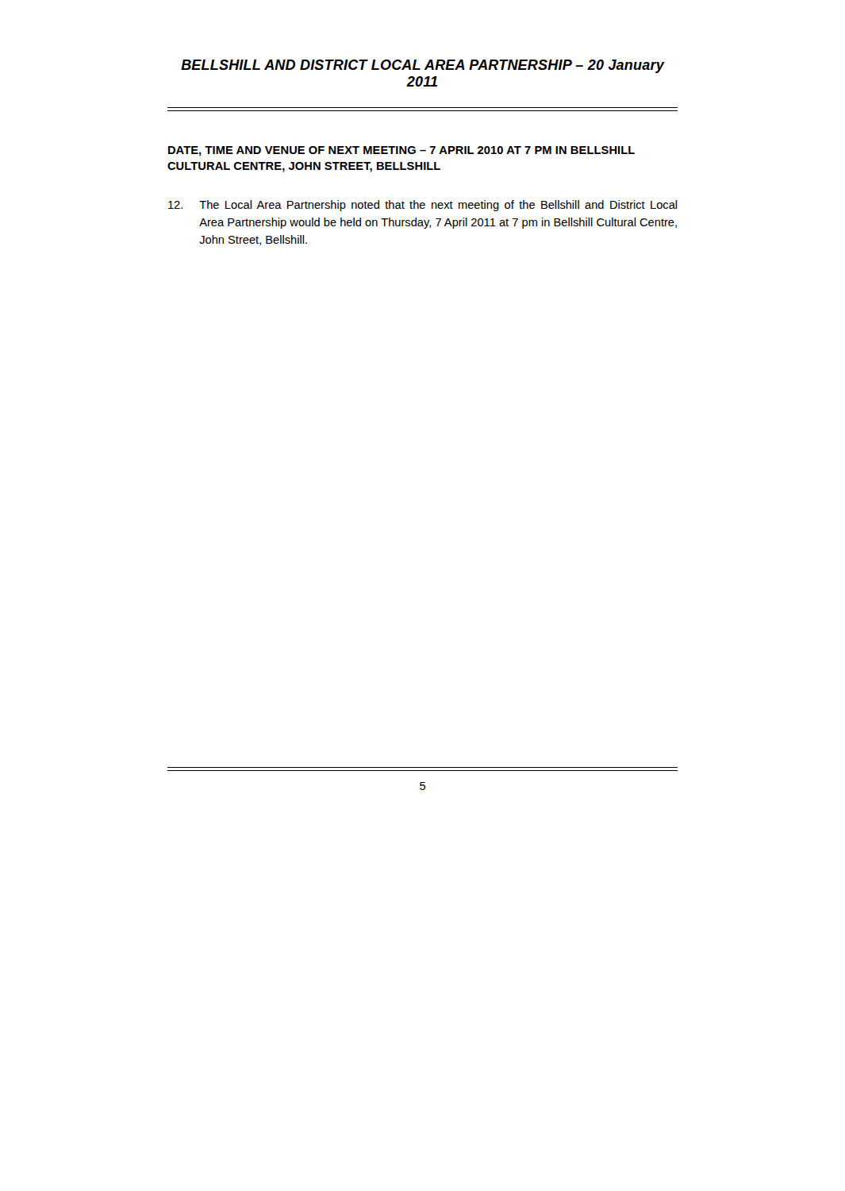BELLSHILL AND DISTRICT LOCAL AREA PARTNERSHIP – 20 January 2011
DATE, TIME AND VENUE OF NEXT MEETING – 7 APRIL 2010 AT 7 PM IN BELLSHILL
CULTURAL CENTRE, JOHN STREET, BELLSHILL
12.
The Local Area Partnership noted that the next meeting of the Bellshill and District Local Area Partnership would be held on Thursday, 7 April 2011 at 7 pm in Bellshill Cultural Centre, John Street, Bellshill.
5